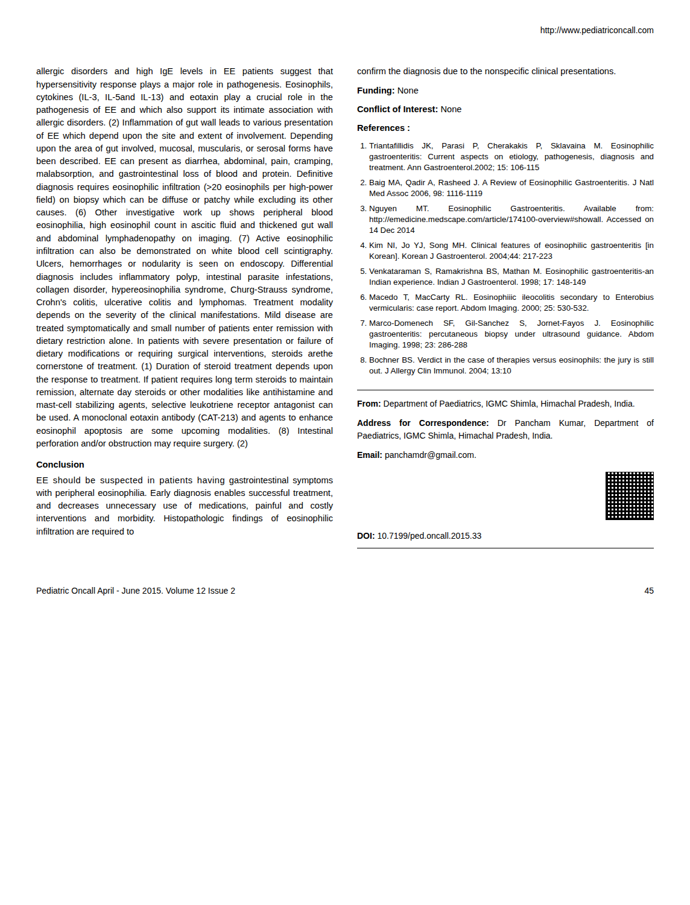http://www.pediatriconcall.com
allergic disorders and high IgE levels in EE patients suggest that hypersensitivity response plays a major role in pathogenesis. Eosinophils, cytokines (IL-3, IL-5and IL-13) and eotaxin play a crucial role in the pathogenesis of EE and which also support its intimate association with allergic disorders. (2) Inflammation of gut wall leads to various presentation of EE which depend upon the site and extent of involvement. Depending upon the area of gut involved, mucosal, muscularis, or serosal forms have been described. EE can present as diarrhea, abdominal, pain, cramping, malabsorption, and gastrointestinal loss of blood and protein. Definitive diagnosis requires eosinophilic infiltration (>20 eosinophils per high-power field) on biopsy which can be diffuse or patchy while excluding its other causes. (6) Other investigative work up shows peripheral blood eosinophilia, high eosinophil count in ascitic fluid and thickened gut wall and abdominal lymphadenopathy on imaging. (7) Active eosinophilic infiltration can also be demonstrated on white blood cell scintigraphy. Ulcers, hemorrhages or nodularity is seen on endoscopy. Differential diagnosis includes inflammatory polyp, intestinal parasite infestations, collagen disorder, hypereosinophilia syndrome, Churg-Strauss syndrome, Crohn's colitis, ulcerative colitis and lymphomas. Treatment modality depends on the severity of the clinical manifestations. Mild disease are treated symptomatically and small number of patients enter remission with dietary restriction alone. In patients with severe presentation or failure of dietary modifications or requiring surgical interventions, steroids arethe cornerstone of treatment. (1) Duration of steroid treatment depends upon the response to treatment. If patient requires long term steroids to maintain remission, alternate day steroids or other modalities like antihistamine and mast-cell stabilizing agents, selective leukotriene receptor antagonist can be used. A monoclonal eotaxin antibody (CAT-213) and agents to enhance eosinophil apoptosis are some upcoming modalities. (8) Intestinal perforation and/or obstruction may require surgery. (2)
Conclusion
EE should be suspected in patients having gastrointestinal symptoms with peripheral eosinophilia. Early diagnosis enables successful treatment, and decreases unnecessary use of medications, painful and costly interventions and morbidity. Histopathologic findings of eosinophilic infiltration are required to
confirm the diagnosis due to the nonspecific clinical presentations.
Funding: None
Conflict of Interest: None
References :
Triantafillidis JK, Parasi P, Cherakakis P, Sklavaina M. Eosinophilic gastroenteritis: Current aspects on etiology, pathogenesis, diagnosis and treatment. Ann Gastroenterol.2002; 15: 106-115
Baig MA, Qadir A, Rasheed J. A Review of Eosinophilic Gastroenteritis. J Natl Med Assoc 2006, 98: 1116-1119
Nguyen MT. Eosinophilic Gastroenteritis. Available from: http://emedicine.medscape.com/article/174100-overview#showall. Accessed on 14 Dec 2014
Kim NI, Jo YJ, Song MH. Clinical features of eosinophilic gastroenteritis [in Korean]. Korean J Gastroenterol. 2004;44: 217-223
Venkataraman S, Ramakrishna BS, Mathan M. Eosinophilic gastroenteritis-an Indian experience. Indian J Gastroenterol. 1998; 17: 148-149
Macedo T, MacCarty RL. Eosinophiiic ileocolitis secondary to Enterobius vermicularis: case report. Abdom Imaging. 2000; 25: 530-532.
Marco-Domenech SF, Gil-Sanchez S, Jornet-Fayos J. Eosinophilic gastroenteritis: percutaneous biopsy under ultrasound guidance. Abdom Imaging. 1998; 23: 286-288
Bochner BS. Verdict in the case of therapies versus eosinophils: the jury is still out. J Allergy Clin Immunol. 2004; 13:10
From: Department of Paediatrics, IGMC Shimla, Himachal Pradesh, India.
Address for Correspondence: Dr Pancham Kumar, Department of Paediatrics, IGMC Shimla, Himachal Pradesh, India.
Email: panchamdr@gmail.com.
DOI: 10.7199/ped.oncall.2015.33
Pediatric Oncall April - June 2015. Volume 12 Issue 2
45